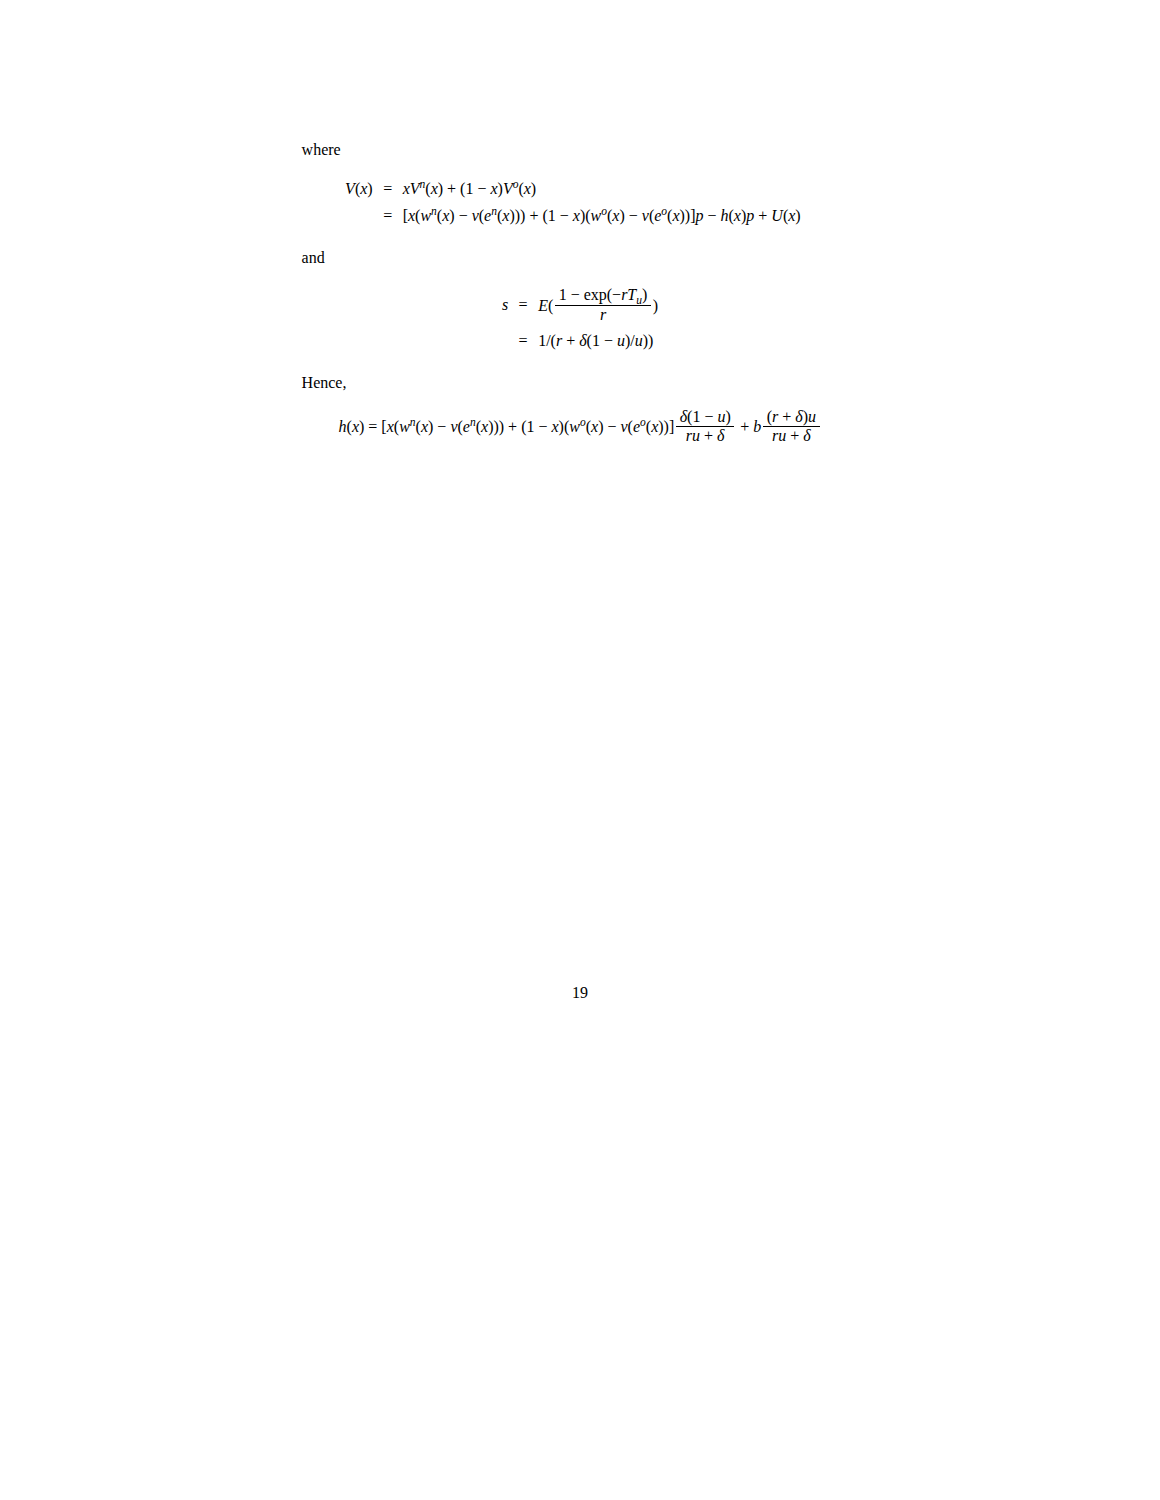where
| V ( x ) | = | xV n ( x ) + (1 − x ) V o ( x ) |
| | = | [ x ( w n ( x ) − v ( e n ( x ))) + (1 − x )( w o ( x ) − v ( e o ( x ))] p − h ( x ) p + U ( x ) |
and
| s | = | E ( 1 − exp(− rT u ) r ) |
| | = | 1/( r + δ (1 − u )/ u )) |
Hence,
h(x) = [x(wn(x) − v(en(x))) + (1 − x)(wo(x) − v(eo(x))]δ(1 − u) ru + δ + b(r + δ)u ru + δ
19